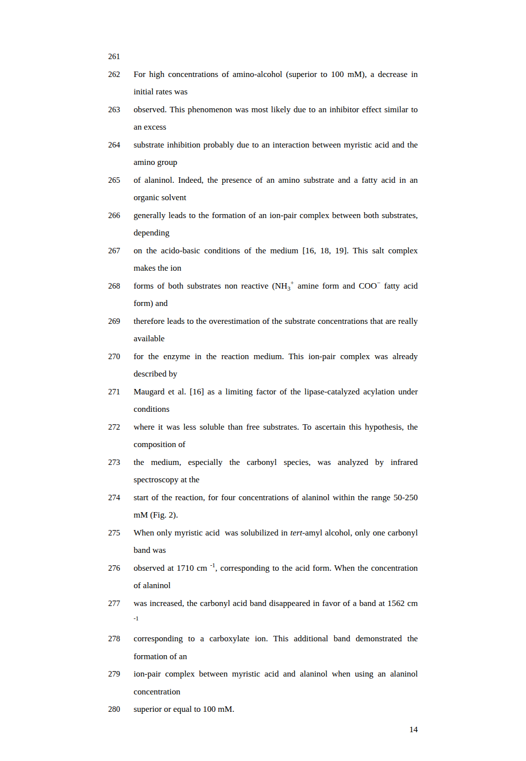261
262 For high concentrations of amino-alcohol (superior to 100 mM), a decrease in initial rates was
263 observed. This phenomenon was most likely due to an inhibitor effect similar to an excess
264 substrate inhibition probably due to an interaction between myristic acid and the amino group
265 of alaninol. Indeed, the presence of an amino substrate and a fatty acid in an organic solvent
266 generally leads to the formation of an ion-pair complex between both substrates, depending
267 on the acido-basic conditions of the medium [16, 18, 19]. This salt complex makes the ion
268 forms of both substrates non reactive (NH3+ amine form and COO− fatty acid form) and
269 therefore leads to the overestimation of the substrate concentrations that are really available
270 for the enzyme in the reaction medium. This ion-pair complex was already described by
271 Maugard et al. [16] as a limiting factor of the lipase-catalyzed acylation under conditions
272 where it was less soluble than free substrates. To ascertain this hypothesis, the composition of
273 the medium, especially the carbonyl species, was analyzed by infrared spectroscopy at the
274 start of the reaction, for four concentrations of alaninol within the range 50-250 mM (Fig. 2).
275 When only myristic acid was solubilized in tert-amyl alcohol, only one carbonyl band was
276 observed at 1710 cm -1, corresponding to the acid form. When the concentration of alaninol
277 was increased, the carbonyl acid band disappeared in favor of a band at 1562 cm -1
278 corresponding to a carboxylate ion. This additional band demonstrated the formation of an
279 ion-pair complex between myristic acid and alaninol when using an alaninol concentration
280 superior or equal to 100 mM.
14